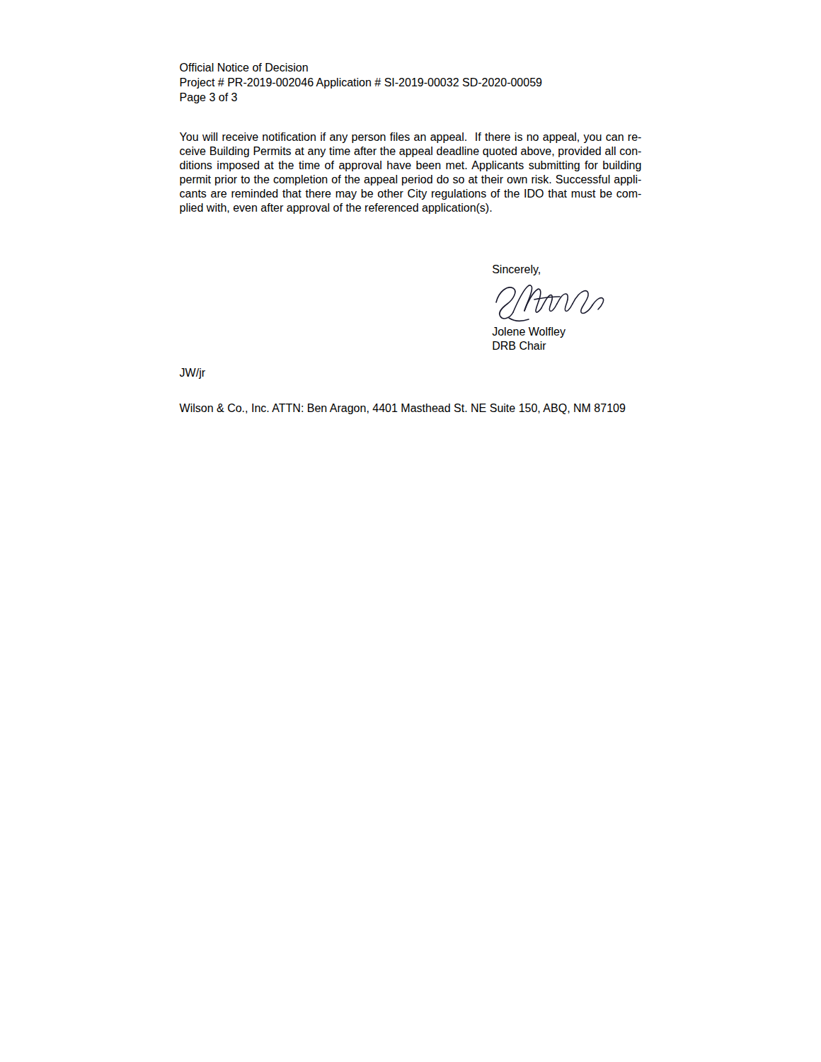Official Notice of Decision
Project # PR-2019-002046 Application # SI-2019-00032 SD-2020-00059
Page 3 of 3
You will receive notification if any person files an appeal. If there is no appeal, you can receive Building Permits at any time after the appeal deadline quoted above, provided all conditions imposed at the time of approval have been met. Applicants submitting for building permit prior to the completion of the appeal period do so at their own risk. Successful applicants are reminded that there may be other City regulations of the IDO that must be complied with, even after approval of the referenced application(s).
Sincerely,
Jolene Wolfley
DRB Chair
JW/jr
Wilson & Co., Inc. ATTN: Ben Aragon, 4401 Masthead St. NE Suite 150, ABQ, NM 87109